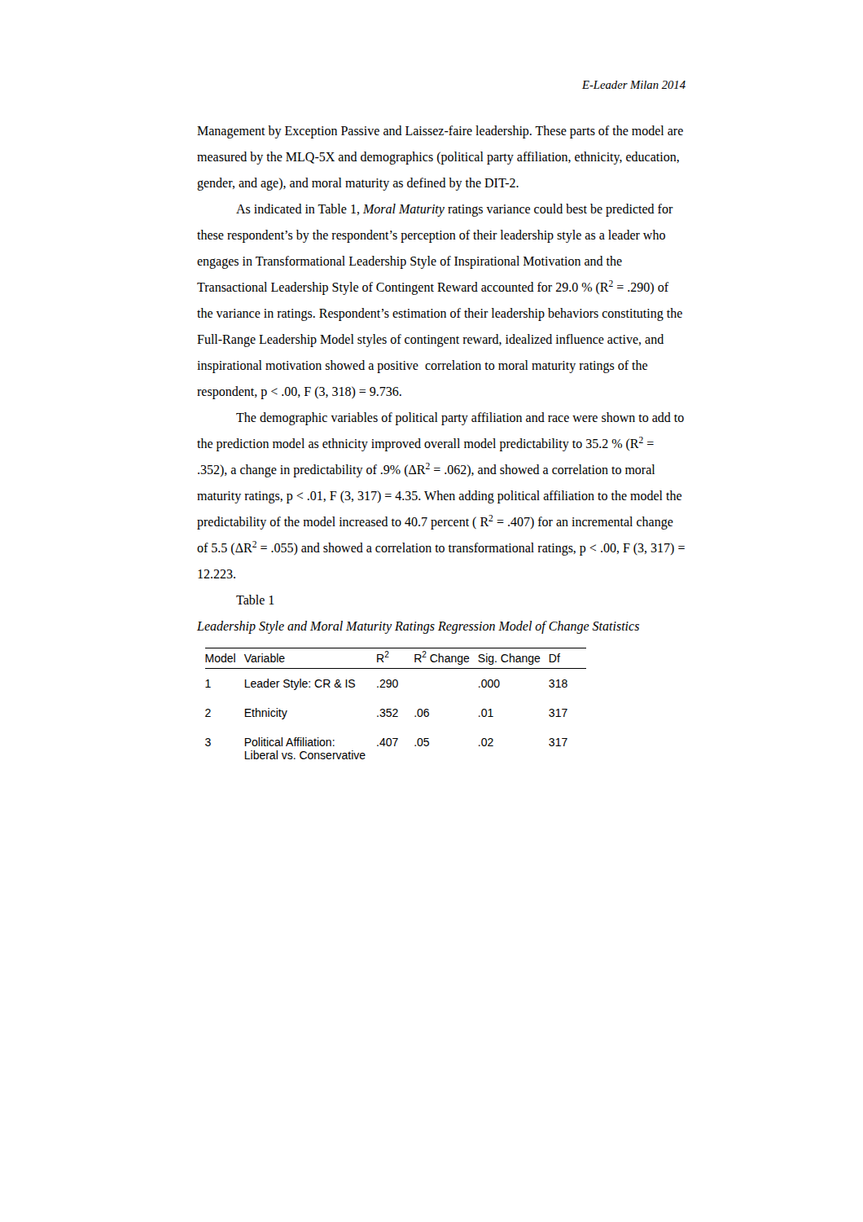E-Leader Milan 2014
Management by Exception Passive and Laissez-faire leadership. These parts of the model are measured by the MLQ-5X and demographics (political party affiliation, ethnicity, education, gender, and age), and moral maturity as defined by the DIT-2.
As indicated in Table 1, Moral Maturity ratings variance could best be predicted for these respondent’s by the respondent’s perception of their leadership style as a leader who engages in Transformational Leadership Style of Inspirational Motivation and the Transactional Leadership Style of Contingent Reward accounted for 29.0 % (R2 = .290) of the variance in ratings. Respondent’s estimation of their leadership behaviors constituting the Full-Range Leadership Model styles of contingent reward, idealized influence active, and inspirational motivation showed a positive correlation to moral maturity ratings of the respondent, p < .00, F (3, 318) = 9.736.
The demographic variables of political party affiliation and race were shown to add to the prediction model as ethnicity improved overall model predictability to 35.2 % (R2 = .352), a change in predictability of .9% (ΔR2 = .062), and showed a correlation to moral maturity ratings, p < .01, F (3, 317) = 4.35. When adding political affiliation to the model the predictability of the model increased to 40.7 percent ( R2 = .407) for an incremental change of 5.5 (ΔR2 = .055) and showed a correlation to transformational ratings, p < .00, F (3, 317) = 12.223.
Table 1
Leadership Style and Moral Maturity Ratings Regression Model of Change Statistics
| Model | Variable | R 2 | R 2 Change | Sig. Change | Df |
| --- | --- | --- | --- | --- | --- |
| 1 | Leader Style: CR & IS | .290 | | .000 | 318 |
| 2 | Ethnicity | .352 | .06 | .01 | 317 |
| 3 | Political Affiliation: Liberal vs. Conservative | .407 | .05 | .02 | 317 |